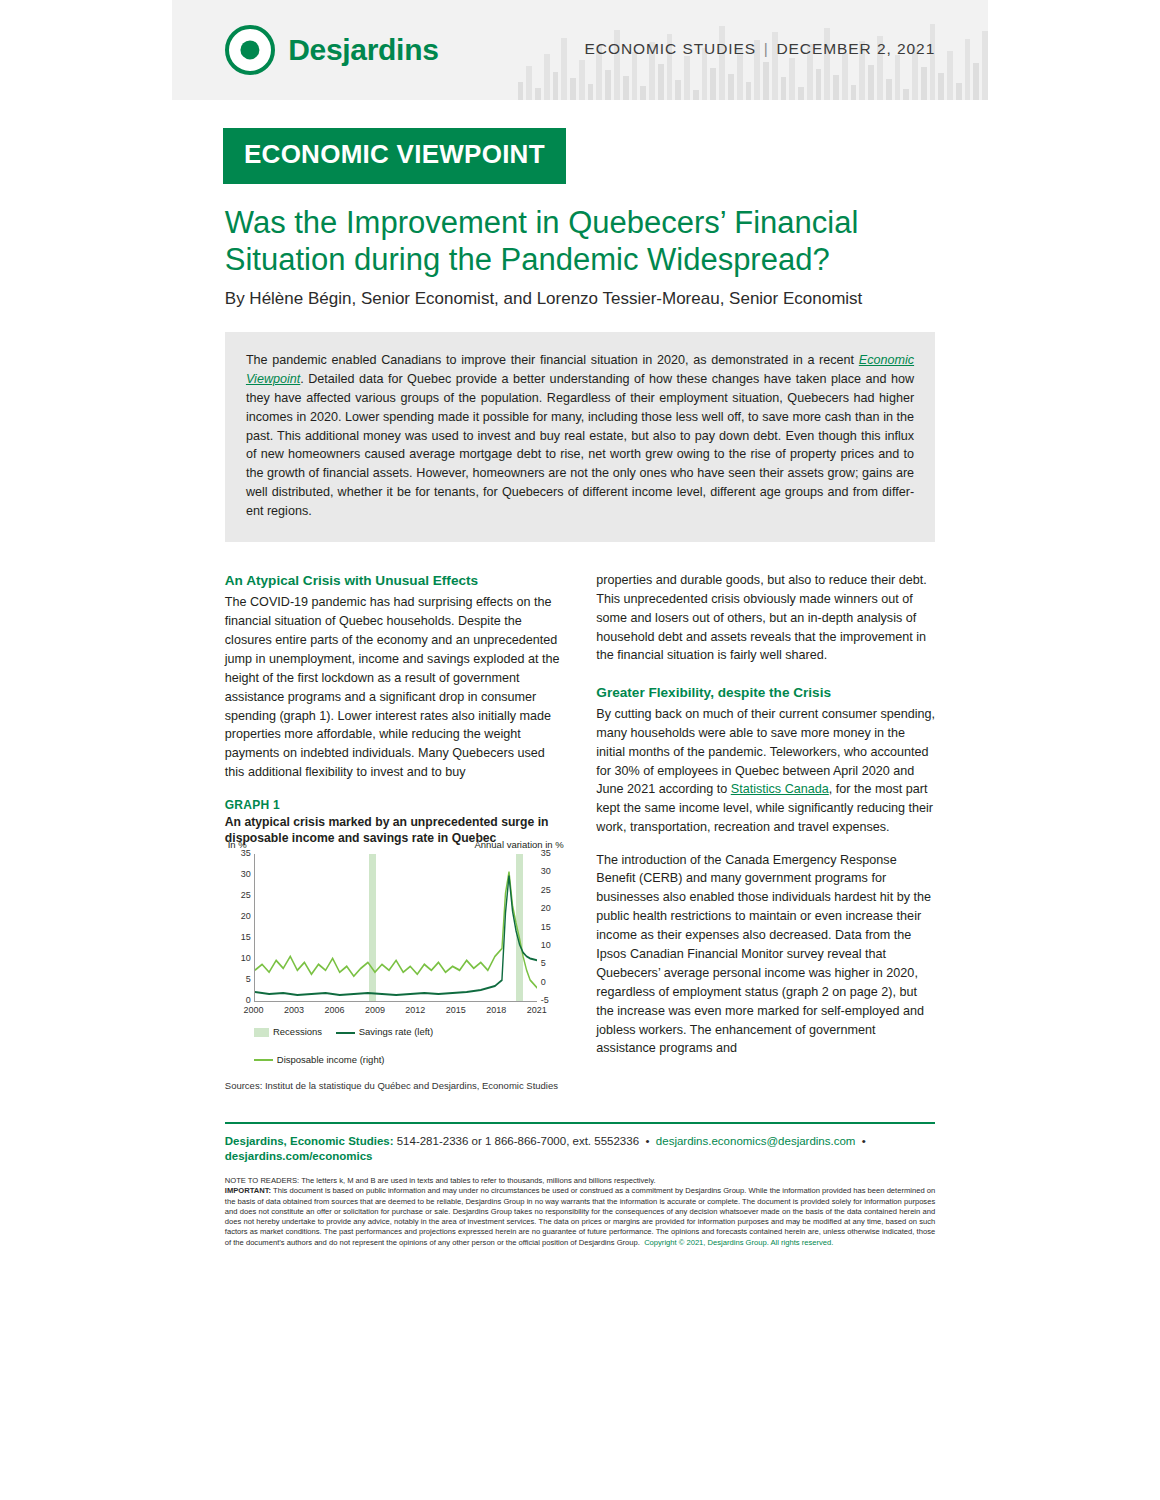Desjardins
ECONOMIC STUDIES|DECEMBER 2, 2021
ECONOMIC VIEWPOINT
Was the Improvement in Quebecers’ Financial Situation during the Pandemic Widespread?
By Hélène Bégin, Senior Economist, and Lorenzo Tessier-Moreau, Senior Economist
The pandemic enabled Canadians to improve their financial situation in 2020, as demonstrated in a recent Economic Viewpoint. Detailed data for Quebec provide a better understanding of how these changes have taken place and how they have affected various groups of the population. Regardless of their employment situation, Quebecers had higher incomes in 2020. Lower spending made it possible for many, including those less well off, to save more cash than in the past. This additional money was used to invest and buy real estate, but also to pay down debt. Even though this influx of new homeowners caused average mortgage debt to rise, net worth grew owing to the rise of property prices and to the growth of financial assets. However, homeowners are not the only ones who have seen their assets grow; gains are well distributed, whether it be for tenants, for Quebecers of different income level, different age groups and from different regions.
An Atypical Crisis with Unusual Effects
The COVID-19 pandemic has had surprising effects on the financial situation of Quebec households. Despite the closures entire parts of the economy and an unprecedented jump in unemployment, income and savings exploded at the height of the first lockdown as a result of government assistance programs and a significant drop in consumer spending (graph 1). Lower interest rates also initially made properties more affordable, while reducing the weight payments on indebted individuals. Many Quebecers used this additional flexibility to invest and to buy
GRAPH 1
An atypical crisis marked by an unprecedented surge in disposable income and savings rate in Quebec
In %
Annual variation in %
35 30 25 20 15 10 5 0
35 30 25 20 15 10 5 0 -5
2000 2003 2006 2009 2012 2015 2018 2021
Recessions Savings rate (left) Disposable income (right)
Sources: Institut de la statistique du Québec and Desjardins, Economic Studies
properties and durable goods, but also to reduce their debt. This unprecedented crisis obviously made winners out of some and losers out of others, but an in-depth analysis of household debt and assets reveals that the improvement in the financial situation is fairly well shared.
Greater Flexibility, despite the Crisis
By cutting back on much of their current consumer spending, many households were able to save more money in the initial months of the pandemic. Teleworkers, who accounted for 30% of employees in Quebec between April 2020 and June 2021 according to Statistics Canada, for the most part kept the same income level, while significantly reducing their work, transportation, recreation and travel expenses.
The introduction of the Canada Emergency Response Benefit (CERB) and many government programs for businesses also enabled those individuals hardest hit by the public health restrictions to maintain or even increase their income as their expenses also decreased. Data from the Ipsos Canadian Financial Monitor survey reveal that Quebecers’ average personal income was higher in 2020, regardless of employment status (graph 2 on page 2), but the increase was even more marked for self-employed and jobless workers. The enhancement of government assistance programs and
Desjardins, Economic Studies: 514-281-2336 or 1 866-866-7000, ext. 5552336 • desjardins.economics@desjardins.com • desjardins.com/economics
NOTE TO READERS: The letters k, M and B are used in texts and tables to refer to thousands, millions and billions respectively.
IMPORTANT: This document is based on public information and may under no circumstances be used or construed as a commitment by Desjardins Group. While the information provided has been determined on the basis of data obtained from sources that are deemed to be reliable, Desjardins Group in no way warrants that the information is accurate or complete. The document is provided solely for information purposes and does not constitute an offer or solicitation for purchase or sale. Desjardins Group takes no responsibility for the consequences of any decision whatsoever made on the basis of the data contained herein and does not hereby undertake to provide any advice, notably in the area of investment services. The data on prices or margins are provided for information purposes and may be modified at any time, based on such factors as market conditions. The past performances and projections expressed herein are no guarantee of future performance. The opinions and forecasts contained herein are, unless otherwise indicated, those of the document’s authors and do not represent the opinions of any other person or the official position of Desjardins Group. Copyright © 2021, Desjardins Group. All rights reserved.